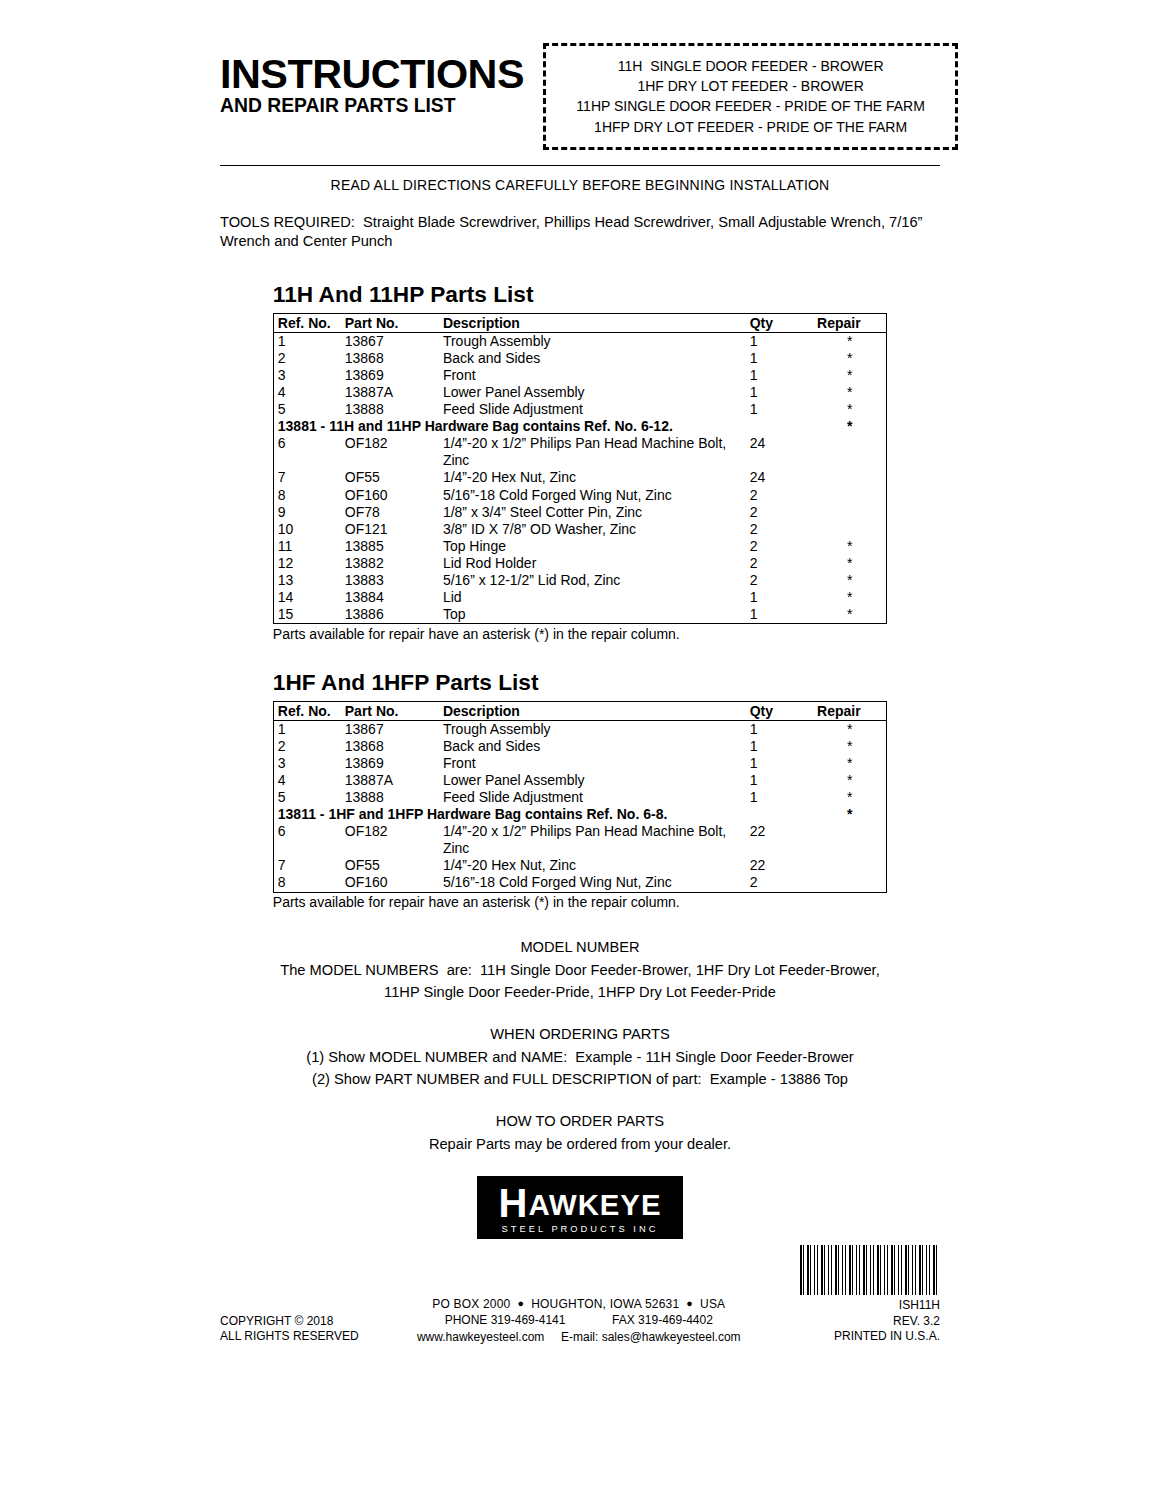INSTRUCTIONS
AND REPAIR PARTS LIST
11H SINGLE DOOR FEEDER - BROWER
1HF DRY LOT FEEDER - BROWER
11HP SINGLE DOOR FEEDER - PRIDE OF THE FARM
1HFP DRY LOT FEEDER - PRIDE OF THE FARM
READ ALL DIRECTIONS CAREFULLY BEFORE BEGINNING INSTALLATION
TOOLS REQUIRED: Straight Blade Screwdriver, Phillips Head Screwdriver, Small Adjustable Wrench, 7/16” Wrench and Center Punch
11H And 11HP Parts List
| Ref. No. | Part No. | Description | Qty | Repair |
| --- | --- | --- | --- | --- |
| 1 | 13867 | Trough Assembly | 1 | * |
| 2 | 13868 | Back and Sides | 1 | * |
| 3 | 13869 | Front | 1 | * |
| 4 | 13887A | Lower Panel Assembly | 1 | * |
| 5 | 13888 | Feed Slide Adjustment | 1 | * |
| 13881 - 11H and 11HP Hardware Bag contains Ref. No. 6-12. | * |
| 6 | OF182 | 1/4”-20 x 1/2” Philips Pan Head Machine Bolt, Zinc | 24 | |
| 7 | OF55 | 1/4”-20 Hex Nut, Zinc | 24 | |
| 8 | OF160 | 5/16”-18 Cold Forged Wing Nut, Zinc | 2 | |
| 9 | OF78 | 1/8” x 3/4” Steel Cotter Pin, Zinc | 2 | |
| 10 | OF121 | 3/8” ID X 7/8” OD Washer, Zinc | 2 | |
| 11 | 13885 | Top Hinge | 2 | * |
| 12 | 13882 | Lid Rod Holder | 2 | * |
| 13 | 13883 | 5/16” x 12-1/2” Lid Rod, Zinc | 2 | * |
| 14 | 13884 | Lid | 1 | * |
| 15 | 13886 | Top | 1 | * |
Parts available for repair have an asterisk (*) in the repair column.
1HF And 1HFP Parts List
| Ref. No. | Part No. | Description | Qty | Repair |
| --- | --- | --- | --- | --- |
| 1 | 13867 | Trough Assembly | 1 | * |
| 2 | 13868 | Back and Sides | 1 | * |
| 3 | 13869 | Front | 1 | * |
| 4 | 13887A | Lower Panel Assembly | 1 | * |
| 5 | 13888 | Feed Slide Adjustment | 1 | * |
| 13811 - 1HF and 1HFP Hardware Bag contains Ref. No. 6-8. | * |
| 6 | OF182 | 1/4”-20 x 1/2” Philips Pan Head Machine Bolt, Zinc | 22 | |
| 7 | OF55 | 1/4”-20 Hex Nut, Zinc | 22 | |
| 8 | OF160 | 5/16”-18 Cold Forged Wing Nut, Zinc | 2 | |
Parts available for repair have an asterisk (*) in the repair column.
MODEL NUMBER
The MODEL NUMBERS are: 11H Single Door Feeder-Brower, 1HF Dry Lot Feeder-Brower,
11HP Single Door Feeder-Pride, 1HFP Dry Lot Feeder-Pride
WHEN ORDERING PARTS
(1) Show MODEL NUMBER and NAME: Example - 11H Single Door Feeder-Brower
(2) Show PART NUMBER and FULL DESCRIPTION of part: Example - 13886 Top
HOW TO ORDER PARTS
Repair Parts may be ordered from your dealer.
HAWKEYE STEEL PRODUCTS INC
COPYRIGHT © 2018
ALL RIGHTS RESERVED
PO BOX 2000 ● HOUGHTON, IOWA 52631 ● USA
PHONE 319-469-4141 FAX 319-469-4402
www.hawkeyesteel.com E-mail: sales@hawkeyesteel.com
ISH11H
REV. 3.2
PRINTED IN U.S.A.